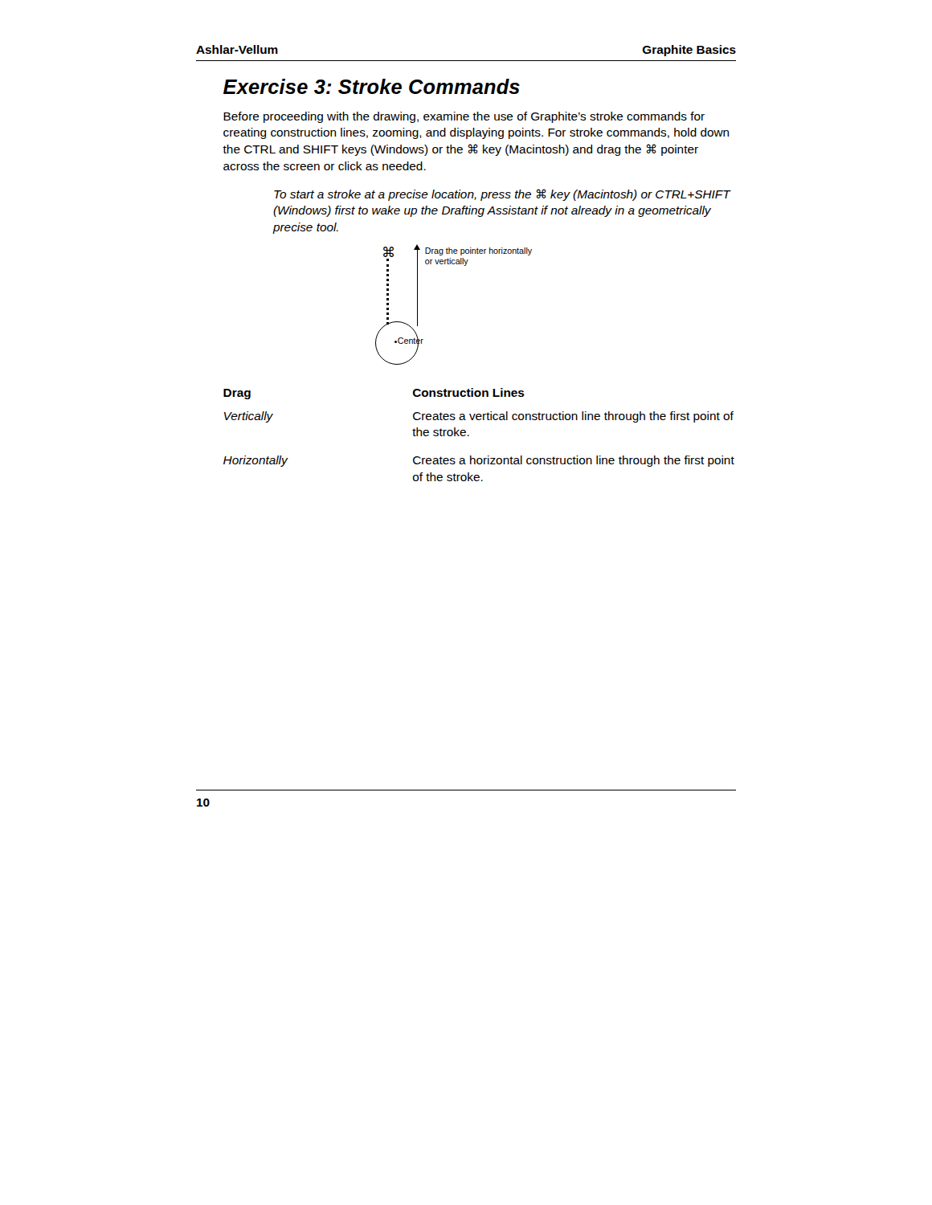Ashlar-Vellum Graphite Basics
Exercise 3: Stroke Commands
Before proceeding with the drawing, examine the use of Graphite’s stroke commands for creating construction lines, zooming, and displaying points. For stroke commands, hold down the CTRL and SHIFT keys (Windows) or the ⌘ key (Macintosh) and drag the ⌘ pointer across the screen or click as needed.
To start a stroke at a precise location, press the ⌘ key (Macintosh) or CTRL+SHIFT (Windows) first to wake up the Drafting Assistant if not already in a geometrically precise tool.
⌘
Drag the pointer horizontally
or vertically
Center
| Drag | Construction Lines |
| --- | --- |
| Vertically | Creates a vertical construction line through the first point of the stroke. |
| Horizontally | Creates a horizontal construction line through the first point of the stroke. |
10